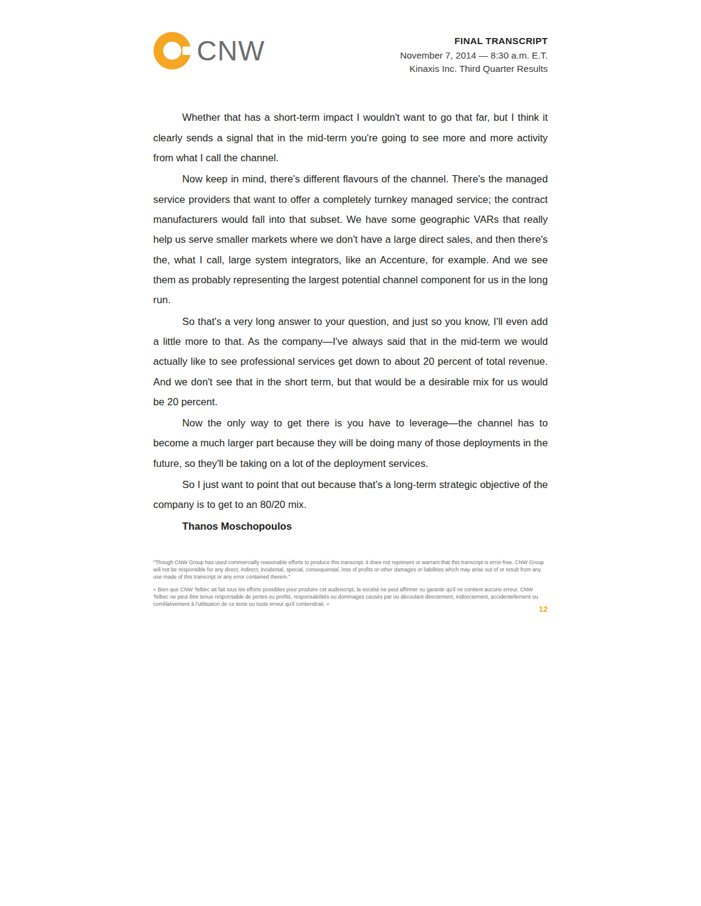CNW
FINAL TRANSCRIPT
November 7, 2014 — 8:30 a.m. E.T.
Kinaxis Inc. Third Quarter Results
Whether that has a short-term impact I wouldn't want to go that far, but I think it clearly sends a signal that in the mid-term you're going to see more and more activity from what I call the channel.
Now keep in mind, there's different flavours of the channel. There's the managed service providers that want to offer a completely turnkey managed service; the contract manufacturers would fall into that subset. We have some geographic VARs that really help us serve smaller markets where we don't have a large direct sales, and then there's the, what I call, large system integrators, like an Accenture, for example. And we see them as probably representing the largest potential channel component for us in the long run.
So that's a very long answer to your question, and just so you know, I'll even add a little more to that. As the company—I've always said that in the mid-term we would actually like to see professional services get down to about 20 percent of total revenue. And we don't see that in the short term, but that would be a desirable mix for us would be 20 percent.
Now the only way to get there is you have to leverage—the channel has to become a much larger part because they will be doing many of those deployments in the future, so they'll be taking on a lot of the deployment services.
So I just want to point that out because that's a long-term strategic objective of the company is to get to an 80/20 mix.
Thanos Moschopoulos
"Though CNW Group has used commercially reasonable efforts to produce this transcript, it does not represent or warrant that this transcript is error-free. CNW Group will not be responsible for any direct, indirect, incidental, special, consequential, loss of profits or other damages or liabilities which may arise out of or result from any use made of this transcript or any error contained therein."
« Bien que CNW Telbec ait fait tous les efforts possibles pour produire cet audioscript, la société ne peut affirmer ou garantir qu'il ne contient aucune erreur. CNW Telbec ne peut être tenue responsable de pertes ou profits, responsabilités ou dommages causés par ou découlant directement, indirectement, accidentellement ou corrélativement à l'utilisation de ce texte ou toute erreur qu'il contiendrait. »
12